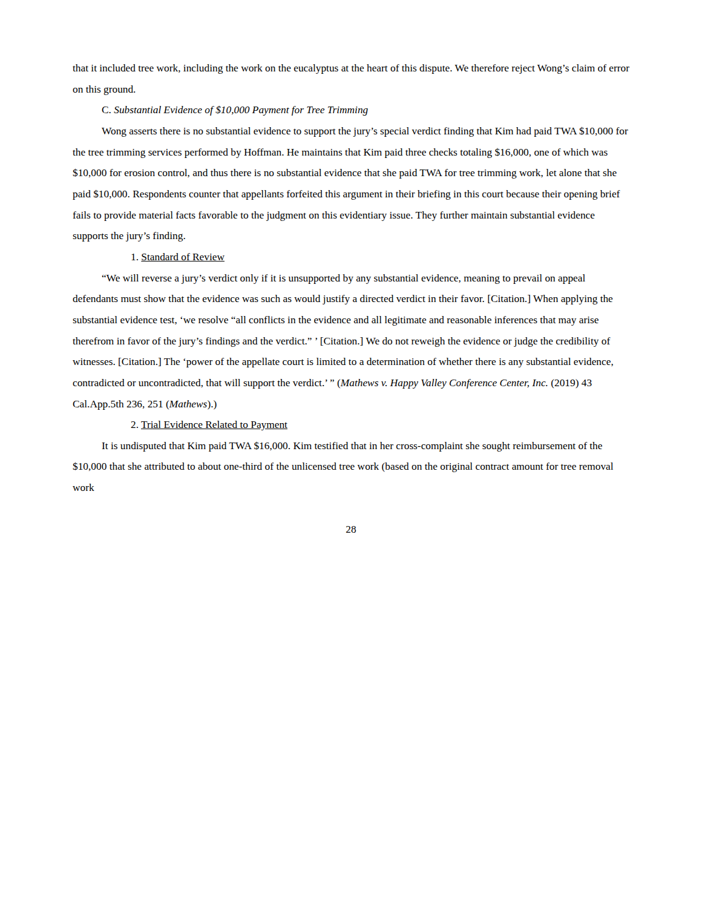that it included tree work, including the work on the eucalyptus at the heart of this dispute. We therefore reject Wong’s claim of error on this ground.
C. Substantial Evidence of $10,000 Payment for Tree Trimming
Wong asserts there is no substantial evidence to support the jury’s special verdict finding that Kim had paid TWA $10,000 for the tree trimming services performed by Hoffman. He maintains that Kim paid three checks totaling $16,000, one of which was $10,000 for erosion control, and thus there is no substantial evidence that she paid TWA for tree trimming work, let alone that she paid $10,000. Respondents counter that appellants forfeited this argument in their briefing in this court because their opening brief fails to provide material facts favorable to the judgment on this evidentiary issue. They further maintain substantial evidence supports the jury’s finding.
1. Standard of Review
“We will reverse a jury’s verdict only if it is unsupported by any substantial evidence, meaning to prevail on appeal defendants must show that the evidence was such as would justify a directed verdict in their favor. [Citation.] When applying the substantial evidence test, ‘we resolve “all conflicts in the evidence and all legitimate and reasonable inferences that may arise therefrom in favor of the jury’s findings and the verdict.” ’ [Citation.] We do not reweigh the evidence or judge the credibility of witnesses. [Citation.] The ‘power of the appellate court is limited to a determination of whether there is any substantial evidence, contradicted or uncontradicted, that will support the verdict.’ ” (Mathews v. Happy Valley Conference Center, Inc. (2019) 43 Cal.App.5th 236, 251 (Mathews).)
2. Trial Evidence Related to Payment
It is undisputed that Kim paid TWA $16,000. Kim testified that in her cross-complaint she sought reimbursement of the $10,000 that she attributed to about one-third of the unlicensed tree work (based on the original contract amount for tree removal work
28